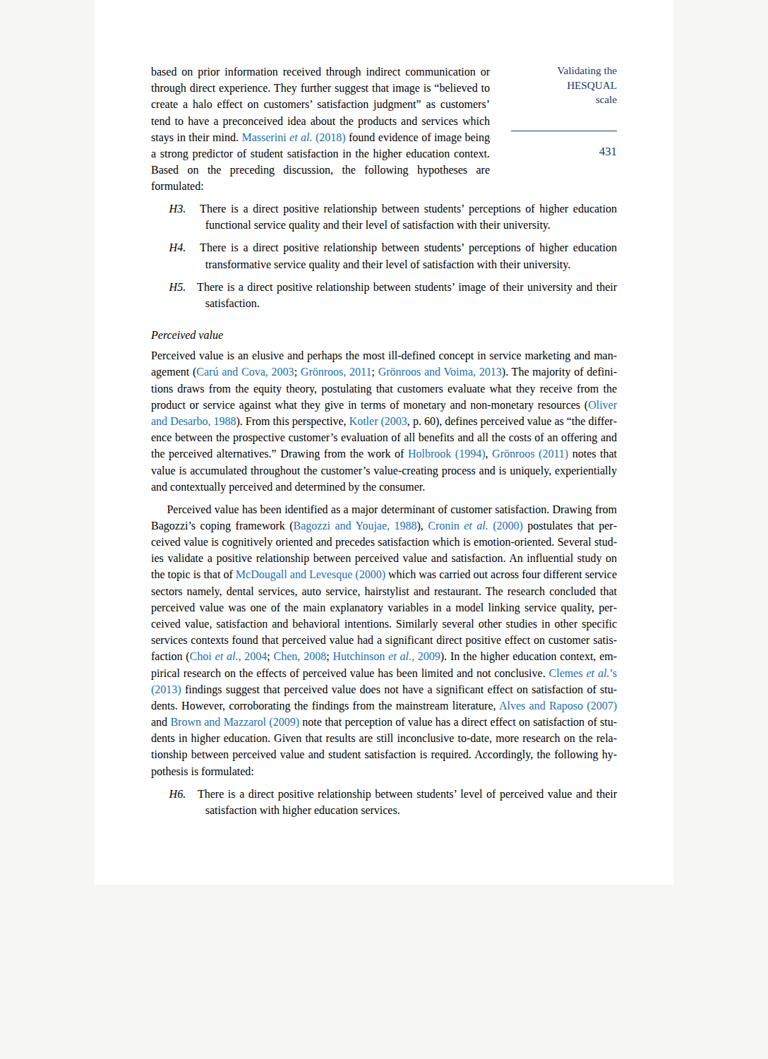Validating the
HESQUAL
scale
431
based on prior information received through indirect communication or through direct experience. They further suggest that image is “believed to create a halo effect on customers’ satisfaction judgment” as customers’ tend to have a preconceived idea about the products and services which stays in their mind. Masserini et al. (2018) found evidence of image being a strong predictor of student satisfaction in the higher education context. Based on the preceding discussion, the following hypotheses are formulated:
H3. There is a direct positive relationship between students’ perceptions of higher education functional service quality and their level of satisfaction with their university.
H4. There is a direct positive relationship between students’ perceptions of higher education transformative service quality and their level of satisfaction with their university.
H5. There is a direct positive relationship between students’ image of their university and their satisfaction.
Perceived value
Perceived value is an elusive and perhaps the most ill-defined concept in service marketing and management (Carú and Cova, 2003; Grönroos, 2011; Grönroos and Voima, 2013). The majority of definitions draws from the equity theory, postulating that customers evaluate what they receive from the product or service against what they give in terms of monetary and non-monetary resources (Oliver and Desarbo, 1988). From this perspective, Kotler (2003, p. 60), defines perceived value as “the difference between the prospective customer’s evaluation of all benefits and all the costs of an offering and the perceived alternatives.” Drawing from the work of Holbrook (1994), Grönroos (2011) notes that value is accumulated throughout the customer’s value-creating process and is uniquely, experientially and contextually perceived and determined by the consumer.
Perceived value has been identified as a major determinant of customer satisfaction. Drawing from Bagozzi’s coping framework (Bagozzi and Youjae, 1988), Cronin et al. (2000) postulates that perceived value is cognitively oriented and precedes satisfaction which is emotion-oriented. Several studies validate a positive relationship between perceived value and satisfaction. An influential study on the topic is that of McDougall and Levesque (2000) which was carried out across four different service sectors namely, dental services, auto service, hairstylist and restaurant. The research concluded that perceived value was one of the main explanatory variables in a model linking service quality, perceived value, satisfaction and behavioral intentions. Similarly several other studies in other specific services contexts found that perceived value had a significant direct positive effect on customer satisfaction (Choi et al., 2004; Chen, 2008; Hutchinson et al., 2009). In the higher education context, empirical research on the effects of perceived value has been limited and not conclusive. Clemes et al.’s (2013) findings suggest that perceived value does not have a significant effect on satisfaction of students. However, corroborating the findings from the mainstream literature, Alves and Raposo (2007) and Brown and Mazzarol (2009) note that perception of value has a direct effect on satisfaction of students in higher education. Given that results are still inconclusive to-date, more research on the relationship between perceived value and student satisfaction is required. Accordingly, the following hypothesis is formulated:
H6. There is a direct positive relationship between students’ level of perceived value and their satisfaction with higher education services.